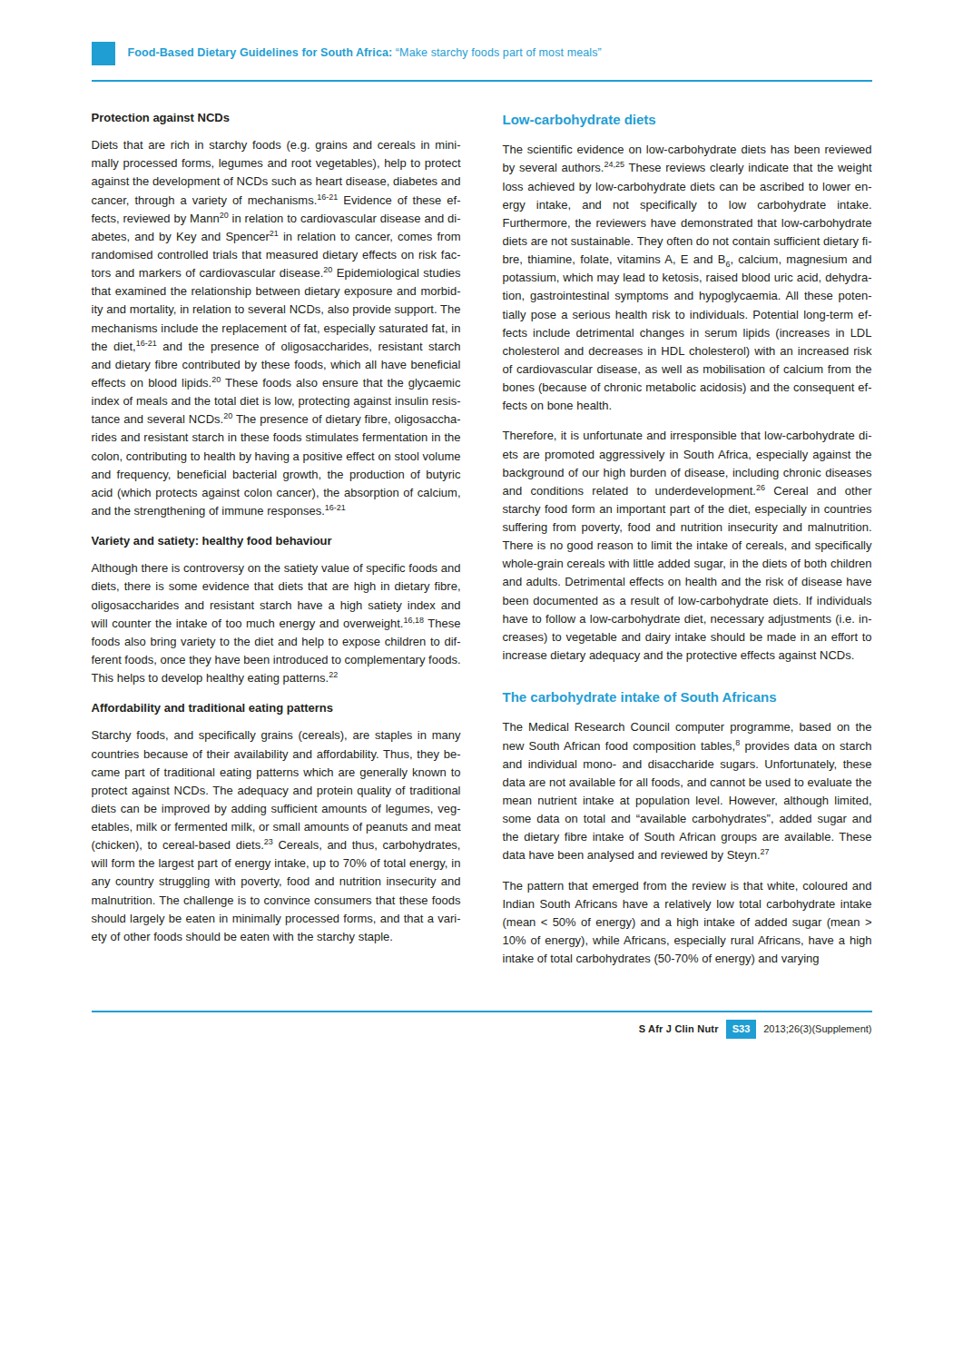Food-Based Dietary Guidelines for South Africa: “Make starchy foods part of most meals”
Protection against NCDs
Diets that are rich in starchy foods (e.g. grains and cereals in minimally processed forms, legumes and root vegetables), help to protect against the development of NCDs such as heart disease, diabetes and cancer, through a variety of mechanisms.16-21 Evidence of these effects, reviewed by Mann20 in relation to cardiovascular disease and diabetes, and by Key and Spencer21 in relation to cancer, comes from randomised controlled trials that measured dietary effects on risk factors and markers of cardiovascular disease.20 Epidemiological studies that examined the relationship between dietary exposure and morbidity and mortality, in relation to several NCDs, also provide support. The mechanisms include the replacement of fat, especially saturated fat, in the diet,16-21 and the presence of oligosaccharides, resistant starch and dietary fibre contributed by these foods, which all have beneficial effects on blood lipids.20 These foods also ensure that the glycaemic index of meals and the total diet is low, protecting against insulin resistance and several NCDs.20 The presence of dietary fibre, oligosaccharides and resistant starch in these foods stimulates fermentation in the colon, contributing to health by having a positive effect on stool volume and frequency, beneficial bacterial growth, the production of butyric acid (which protects against colon cancer), the absorption of calcium, and the strengthening of immune responses.16-21
Variety and satiety: healthy food behaviour
Although there is controversy on the satiety value of specific foods and diets, there is some evidence that diets that are high in dietary fibre, oligosaccharides and resistant starch have a high satiety index and will counter the intake of too much energy and overweight.16,18 These foods also bring variety to the diet and help to expose children to different foods, once they have been introduced to complementary foods. This helps to develop healthy eating patterns.22
Affordability and traditional eating patterns
Starchy foods, and specifically grains (cereals), are staples in many countries because of their availability and affordability. Thus, they became part of traditional eating patterns which are generally known to protect against NCDs. The adequacy and protein quality of traditional diets can be improved by adding sufficient amounts of legumes, vegetables, milk or fermented milk, or small amounts of peanuts and meat (chicken), to cereal-based diets.23 Cereals, and thus, carbohydrates, will form the largest part of energy intake, up to 70% of total energy, in any country struggling with poverty, food and nutrition insecurity and malnutrition. The challenge is to convince consumers that these foods should largely be eaten in minimally processed forms, and that a variety of other foods should be eaten with the starchy staple.
Low-carbohydrate diets
The scientific evidence on low-carbohydrate diets has been reviewed by several authors.24,25 These reviews clearly indicate that the weight loss achieved by low-carbohydrate diets can be ascribed to lower energy intake, and not specifically to low carbohydrate intake. Furthermore, the reviewers have demonstrated that low-carbohydrate diets are not sustainable. They often do not contain sufficient dietary fibre, thiamine, folate, vitamins A, E and B6, calcium, magnesium and potassium, which may lead to ketosis, raised blood uric acid, dehydration, gastrointestinal symptoms and hypoglycaemia. All these potentially pose a serious health risk to individuals. Potential long-term effects include detrimental changes in serum lipids (increases in LDL cholesterol and decreases in HDL cholesterol) with an increased risk of cardiovascular disease, as well as mobilisation of calcium from the bones (because of chronic metabolic acidosis) and the consequent effects on bone health.
Therefore, it is unfortunate and irresponsible that low-carbohydrate diets are promoted aggressively in South Africa, especially against the background of our high burden of disease, including chronic diseases and conditions related to underdevelopment.26 Cereal and other starchy food form an important part of the diet, especially in countries suffering from poverty, food and nutrition insecurity and malnutrition. There is no good reason to limit the intake of cereals, and specifically whole-grain cereals with little added sugar, in the diets of both children and adults. Detrimental effects on health and the risk of disease have been documented as a result of low-carbohydrate diets. If individuals have to follow a low-carbohydrate diet, necessary adjustments (i.e. increases) to vegetable and dairy intake should be made in an effort to increase dietary adequacy and the protective effects against NCDs.
The carbohydrate intake of South Africans
The Medical Research Council computer programme, based on the new South African food composition tables,8 provides data on starch and individual mono- and disaccharide sugars. Unfortunately, these data are not available for all foods, and cannot be used to evaluate the mean nutrient intake at population level. However, although limited, some data on total and “available carbohydrates”, added sugar and the dietary fibre intake of South African groups are available. These data have been analysed and reviewed by Steyn.27
The pattern that emerged from the review is that white, coloured and Indian South Africans have a relatively low total carbohydrate intake (mean < 50% of energy) and a high intake of added sugar (mean > 10% of energy), while Africans, especially rural Africans, have a high intake of total carbohydrates (50-70% of energy) and varying
S Afr J Clin Nutr S33 2013;26(3)(Supplement)